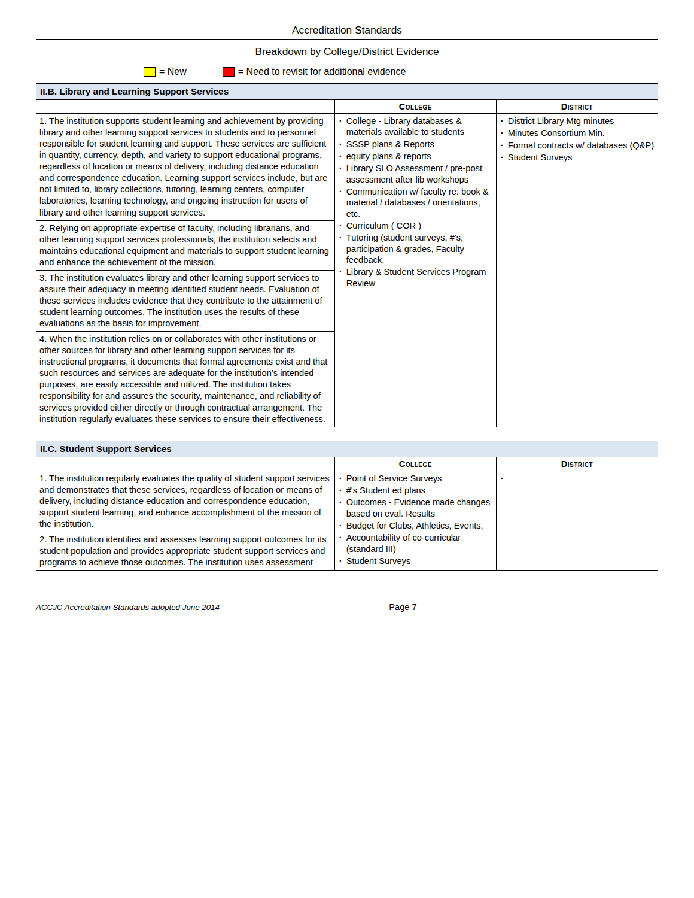Accreditation Standards
Breakdown by College/District Evidence
= New
= Need to revisit for additional evidence
| II.B. Library and Learning Support Services |
| | College | District |
| 1. The institution supports student learning and achievement by providing library and other learning support services to students and to personnel responsible for student learning and support. These services are sufficient in quantity, currency, depth, and variety to support educational programs, regardless of location or means of delivery, including distance education and correspondence education. Learning support services include, but are not limited to, library collections, tutoring, learning centers, computer laboratories, learning technology, and ongoing instruction for users of library and other learning support services. 2. Relying on appropriate expertise of faculty, including librarians, and other learning support services professionals, the institution selects and maintains educational equipment and materials to support student learning and enhance the achievement of the mission. 3. The institution evaluates library and other learning support services to assure their adequacy in meeting identified student needs. Evaluation of these services includes evidence that they contribute to the attainment of student learning outcomes. The institution uses the results of these evaluations as the basis for improvement. 4. When the institution relies on or collaborates with other institutions or other sources for library and other learning support services for its instructional programs, it documents that formal agreements exist and that such resources and services are adequate for the institution’s intended purposes, are easily accessible and utilized. The institution takes responsibility for and assures the security, maintenance, and reliability of services provided either directly or through contractual arrangement. The institution regularly evaluates these services to ensure their effectiveness. | College - Library databases & materials available to students SSSP plans & Reports equity plans & reports Library SLO Assessment / pre-post assessment after lib workshops Communication w/ faculty re: book & material / databases / orientations, etc. Curriculum ( COR ) Tutoring (student surveys, #'s, participation & grades, Faculty feedback. Library & Student Services Program Review | District Library Mtg minutes Minutes Consortium Min. Formal contracts w/ databases (Q&P) Student Surveys |
| II.C. Student Support Services |
| | College | District |
| 1. The institution regularly evaluates the quality of student support services and demonstrates that these services, regardless of location or means of delivery, including distance education and correspondence education, support student learning, and enhance accomplishment of the mission of the institution. 2. The institution identifies and assesses learning support outcomes for its student population and provides appropriate student support services and programs to achieve those outcomes. The institution uses assessment | Point of Service Surveys #'s Student ed plans Outcomes - Evidence made changes based on eval. Results Budget for Clubs, Athletics, Events, Accountability of co-curricular (standard III) Student Surveys | |
ACCJC Accreditation Standards adopted June 2014
Page 7